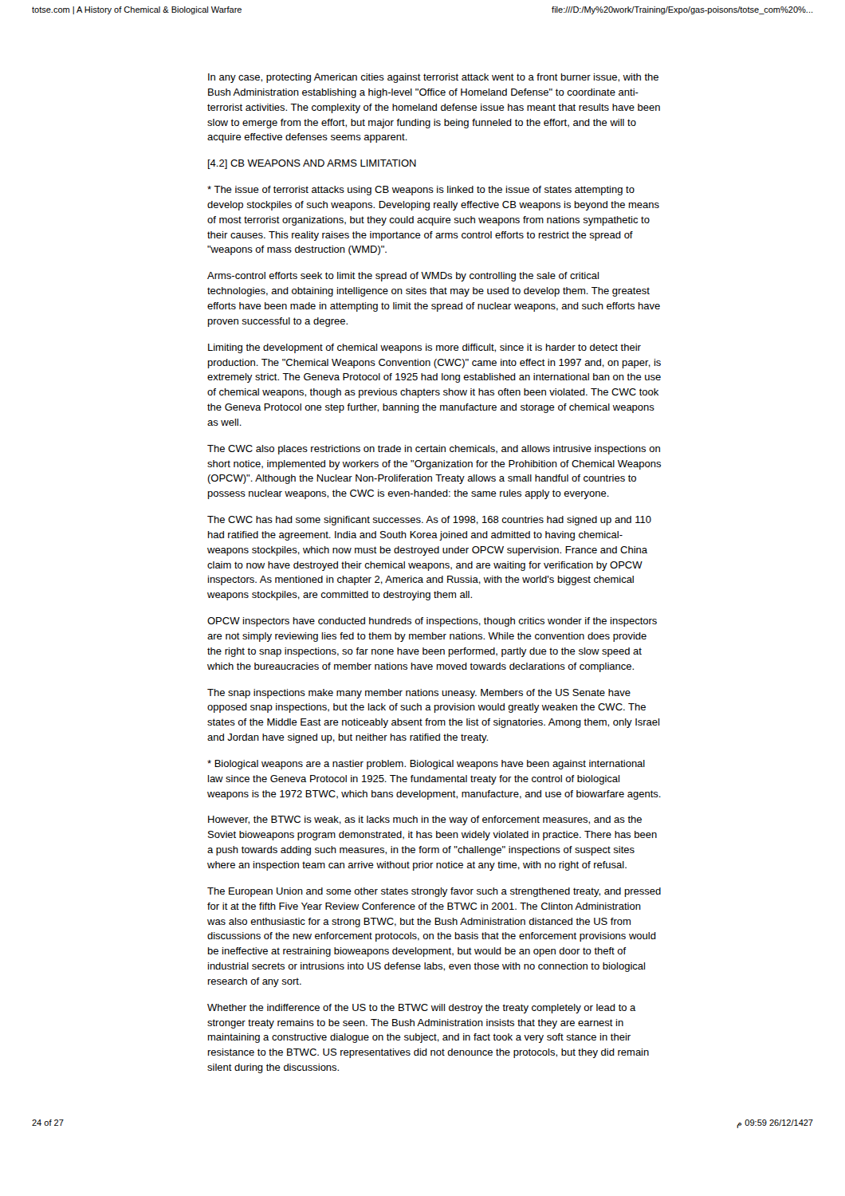totse.com | A History of Chemical & Biological Warfare
file:///D:/My%20work/Training/Expo/gas-poisons/totse_com%20%...
In any case, protecting American cities against terrorist attack went to a front burner issue, with the Bush Administration establishing a high-level "Office of Homeland Defense" to coordinate anti-terrorist activities. The complexity of the homeland defense issue has meant that results have been slow to emerge from the effort, but major funding is being funneled to the effort, and the will to acquire effective defenses seems apparent.
[4.2] CB WEAPONS AND ARMS LIMITATION
* The issue of terrorist attacks using CB weapons is linked to the issue of states attempting to develop stockpiles of such weapons. Developing really effective CB weapons is beyond the means of most terrorist organizations, but they could acquire such weapons from nations sympathetic to their causes. This reality raises the importance of arms control efforts to restrict the spread of "weapons of mass destruction (WMD)".
Arms-control efforts seek to limit the spread of WMDs by controlling the sale of critical technologies, and obtaining intelligence on sites that may be used to develop them. The greatest efforts have been made in attempting to limit the spread of nuclear weapons, and such efforts have proven successful to a degree.
Limiting the development of chemical weapons is more difficult, since it is harder to detect their production. The "Chemical Weapons Convention (CWC)" came into effect in 1997 and, on paper, is extremely strict. The Geneva Protocol of 1925 had long established an international ban on the use of chemical weapons, though as previous chapters show it has often been violated. The CWC took the Geneva Protocol one step further, banning the manufacture and storage of chemical weapons as well.
The CWC also places restrictions on trade in certain chemicals, and allows intrusive inspections on short notice, implemented by workers of the "Organization for the Prohibition of Chemical Weapons (OPCW)". Although the Nuclear Non-Proliferation Treaty allows a small handful of countries to possess nuclear weapons, the CWC is even-handed: the same rules apply to everyone.
The CWC has had some significant successes. As of 1998, 168 countries had signed up and 110 had ratified the agreement. India and South Korea joined and admitted to having chemical-weapons stockpiles, which now must be destroyed under OPCW supervision. France and China claim to now have destroyed their chemical weapons, and are waiting for verification by OPCW inspectors. As mentioned in chapter 2, America and Russia, with the world's biggest chemical weapons stockpiles, are committed to destroying them all.
OPCW inspectors have conducted hundreds of inspections, though critics wonder if the inspectors are not simply reviewing lies fed to them by member nations. While the convention does provide the right to snap inspections, so far none have been performed, partly due to the slow speed at which the bureaucracies of member nations have moved towards declarations of compliance.
The snap inspections make many member nations uneasy. Members of the US Senate have opposed snap inspections, but the lack of such a provision would greatly weaken the CWC. The states of the Middle East are noticeably absent from the list of signatories. Among them, only Israel and Jordan have signed up, but neither has ratified the treaty.
* Biological weapons are a nastier problem. Biological weapons have been against international law since the Geneva Protocol in 1925. The fundamental treaty for the control of biological weapons is the 1972 BTWC, which bans development, manufacture, and use of biowarfare agents.
However, the BTWC is weak, as it lacks much in the way of enforcement measures, and as the Soviet bioweapons program demonstrated, it has been widely violated in practice. There has been a push towards adding such measures, in the form of "challenge" inspections of suspect sites where an inspection team can arrive without prior notice at any time, with no right of refusal.
The European Union and some other states strongly favor such a strengthened treaty, and pressed for it at the fifth Five Year Review Conference of the BTWC in 2001. The Clinton Administration was also enthusiastic for a strong BTWC, but the Bush Administration distanced the US from discussions of the new enforcement protocols, on the basis that the enforcement provisions would be ineffective at restraining bioweapons development, but would be an open door to theft of industrial secrets or intrusions into US defense labs, even those with no connection to biological research of any sort.
Whether the indifference of the US to the BTWC will destroy the treaty completely or lead to a stronger treaty remains to be seen. The Bush Administration insists that they are earnest in maintaining a constructive dialogue on the subject, and in fact took a very soft stance in their resistance to the BTWC. US representatives did not denounce the protocols, but they did remain silent during the discussions.
24 of 27
26/12/1427 09:59 م